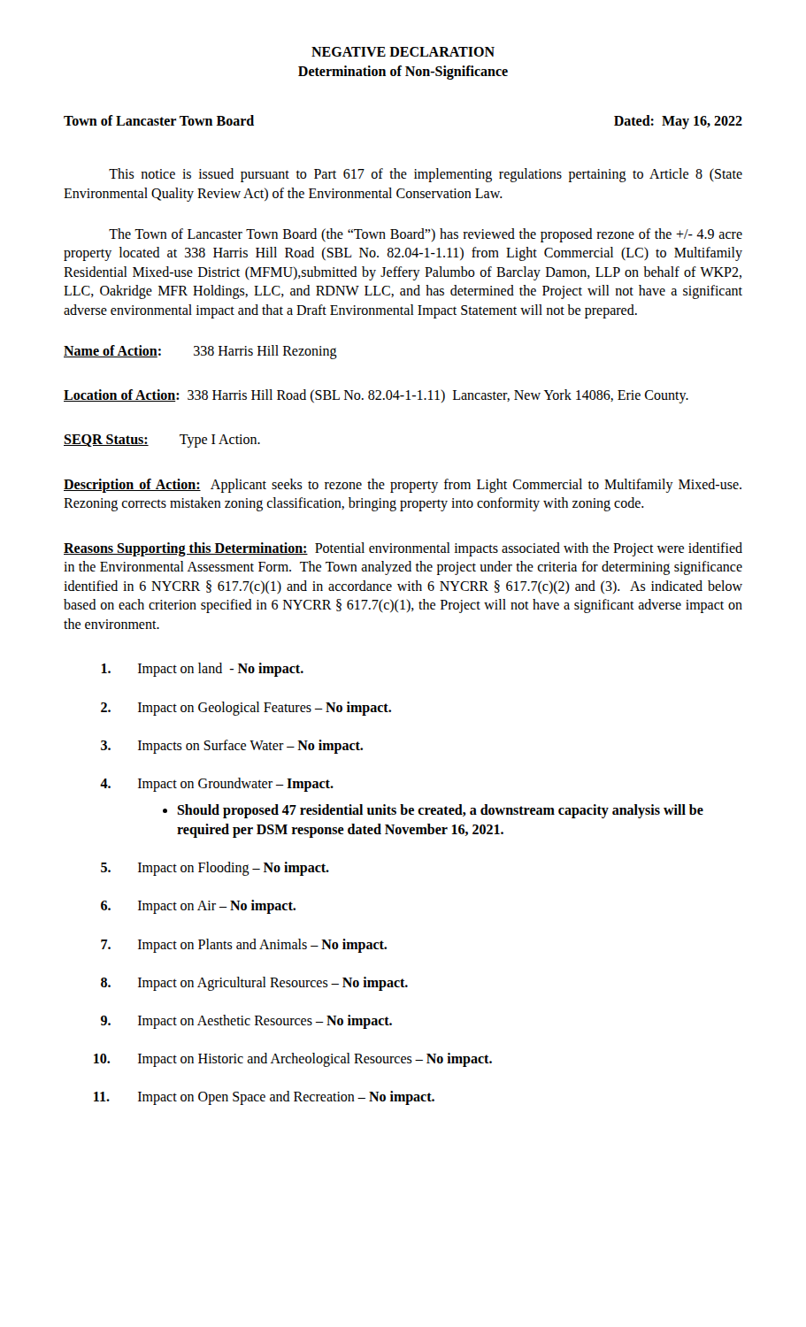NEGATIVE DECLARATION Determination of Non-Significance
Town of Lancaster Town Board Dated: May 16, 2022
This notice is issued pursuant to Part 617 of the implementing regulations pertaining to Article 8 (State Environmental Quality Review Act) of the Environmental Conservation Law.
The Town of Lancaster Town Board (the “Town Board”) has reviewed the proposed rezone of the +/- 4.9 acre property located at 338 Harris Hill Road (SBL No. 82.04-1-1.11) from Light Commercial (LC) to Multifamily Residential Mixed-use District (MFMU),submitted by Jeffery Palumbo of Barclay Damon, LLP on behalf of WKP2, LLC, Oakridge MFR Holdings, LLC, and RDNW LLC, and has determined the Project will not have a significant adverse environmental impact and that a Draft Environmental Impact Statement will not be prepared.
Name of Action: 338 Harris Hill Rezoning
Location of Action: 338 Harris Hill Road (SBL No. 82.04-1-1.11) Lancaster, New York 14086, Erie County.
SEQR Status: Type I Action.
Description of Action: Applicant seeks to rezone the property from Light Commercial to Multifamily Mixed-use. Rezoning corrects mistaken zoning classification, bringing property into conformity with zoning code.
Reasons Supporting this Determination: Potential environmental impacts associated with the Project were identified in the Environmental Assessment Form. The Town analyzed the project under the criteria for determining significance identified in 6 NYCRR § 617.7(c)(1) and in accordance with 6 NYCRR § 617.7(c)(2) and (3). As indicated below based on each criterion specified in 6 NYCRR § 617.7(c)(1), the Project will not have a significant adverse impact on the environment.
Impact on land - No impact.
Impact on Geological Features – No impact.
Impacts on Surface Water – No impact.
Impact on Groundwater – Impact.
Should proposed 47 residential units be created, a downstream capacity analysis will be required per DSM response dated November 16, 2021.
Impact on Flooding – No impact.
Impact on Air – No impact.
Impact on Plants and Animals – No impact.
Impact on Agricultural Resources – No impact.
Impact on Aesthetic Resources – No impact.
Impact on Historic and Archeological Resources – No impact.
Impact on Open Space and Recreation – No impact.